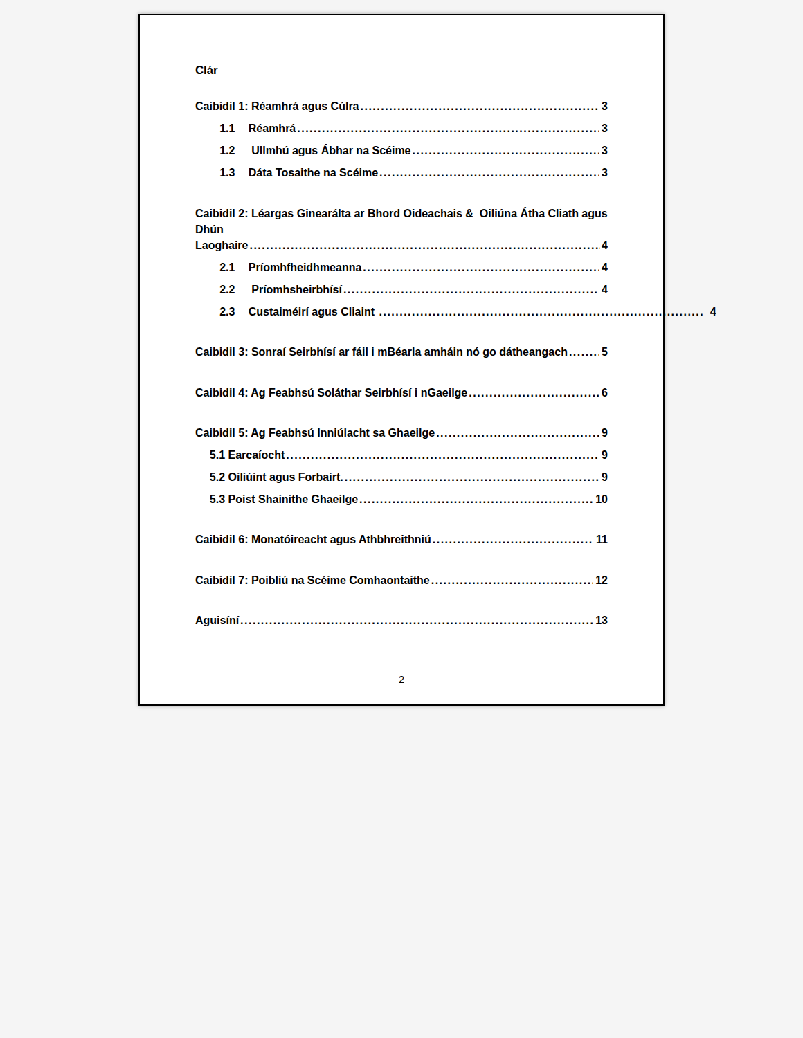Clár
Caibidil 1: Réamhrá agus Cúlra .......................................................................... 3
1.1 Réamhrá ................................................................................................. 3
1.2 Ullmhú agus Ábhar na Scéime ......................................................................... 3
1.3 Dáta Tosaithe na Scéime .............................................................................. 3
Caibidil 2: Léargas Ginearálta ar Bhord Oideachais & Oiliúna Átha Cliath agus Dhún
Laoghaire ................................................................................................................. 4
2.1 Príomhfheidhmeanna ................................................................................. 4
2.2 Príomhsheirbhísí ....................................................................................... 4
2.3 Custaiméirí agus Cliaint ............................................................................... 4
Caibidil 3: Sonraí Seirbhísí ar fáil i mBéarla amháin nó go dátheangach .............................. 5
Caibidil 4: Ag Feabhsú Soláthar Seirbhísí i nGaeilge .............................................................. 6
Caibidil 5: Ag Feabhsú Inniúlacht sa Ghaeilge ......................................................................... 9
5.1 Earcaíocht ................................................................................................................. 9
5.2 Oiliúint agus Forbairt. ................................................................................................. 9
5.3 Poist Shainithe Ghaeilge ......................................................................................... 10
Caibidil 6: Monatóireacht agus Athbhreithniú ....................................................................... 11
Caibidil 7: Poibliú na Scéime Comhaontaithe ......................................................................... 12
Aguisíní ................................................................................................................................. 13
2